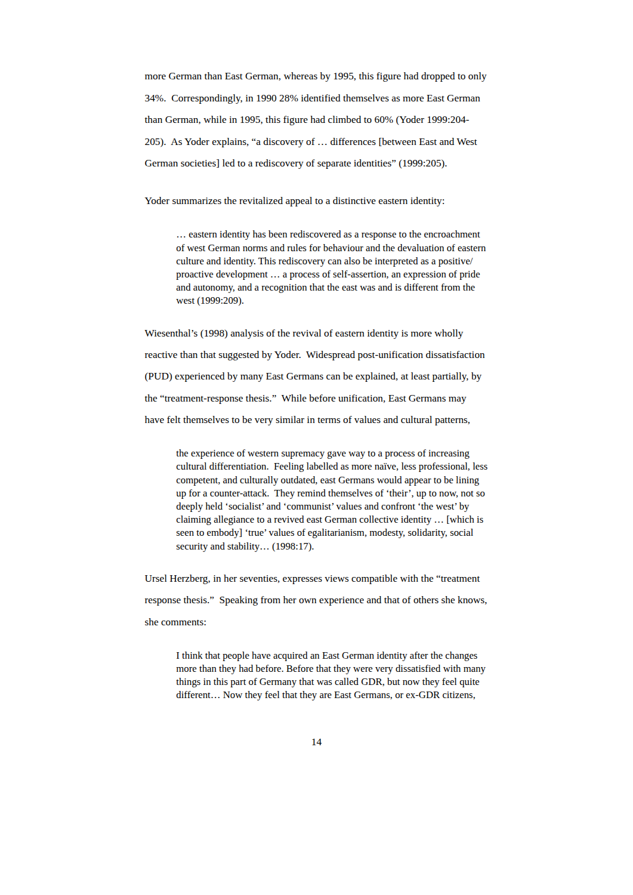more German than East German, whereas by 1995, this figure had dropped to only 34%. Correspondingly, in 1990 28% identified themselves as more East German than German, while in 1995, this figure had climbed to 60% (Yoder 1999:204-205). As Yoder explains, “a discovery of … differences [between East and West German societies] led to a rediscovery of separate identities” (1999:205).
Yoder summarizes the revitalized appeal to a distinctive eastern identity:
… eastern identity has been rediscovered as a response to the encroachment of west German norms and rules for behaviour and the devaluation of eastern culture and identity. This rediscovery can also be interpreted as a positive/ proactive development … a process of self-assertion, an expression of pride and autonomy, and a recognition that the east was and is different from the west (1999:209).
Wiesenthal’s (1998) analysis of the revival of eastern identity is more wholly reactive than that suggested by Yoder. Widespread post-unification dissatisfaction (PUD) experienced by many East Germans can be explained, at least partially, by the “treatment-response thesis.” While before unification, East Germans may have felt themselves to be very similar in terms of values and cultural patterns,
the experience of western supremacy gave way to a process of increasing cultural differentiation. Feeling labelled as more naïve, less professional, less competent, and culturally outdated, east Germans would appear to be lining up for a counter-attack. They remind themselves of ‘their’, up to now, not so deeply held ‘socialist’ and ‘communist’ values and confront ‘the west’ by claiming allegiance to a revived east German collective identity … [which is seen to embody] ‘true’ values of egalitarianism, modesty, solidarity, social security and stability… (1998:17).
Ursel Herzberg, in her seventies, expresses views compatible with the “treatment response thesis.” Speaking from her own experience and that of others she knows, she comments:
I think that people have acquired an East German identity after the changes more than they had before. Before that they were very dissatisfied with many things in this part of Germany that was called GDR, but now they feel quite different… Now they feel that they are East Germans, or ex-GDR citizens,
14